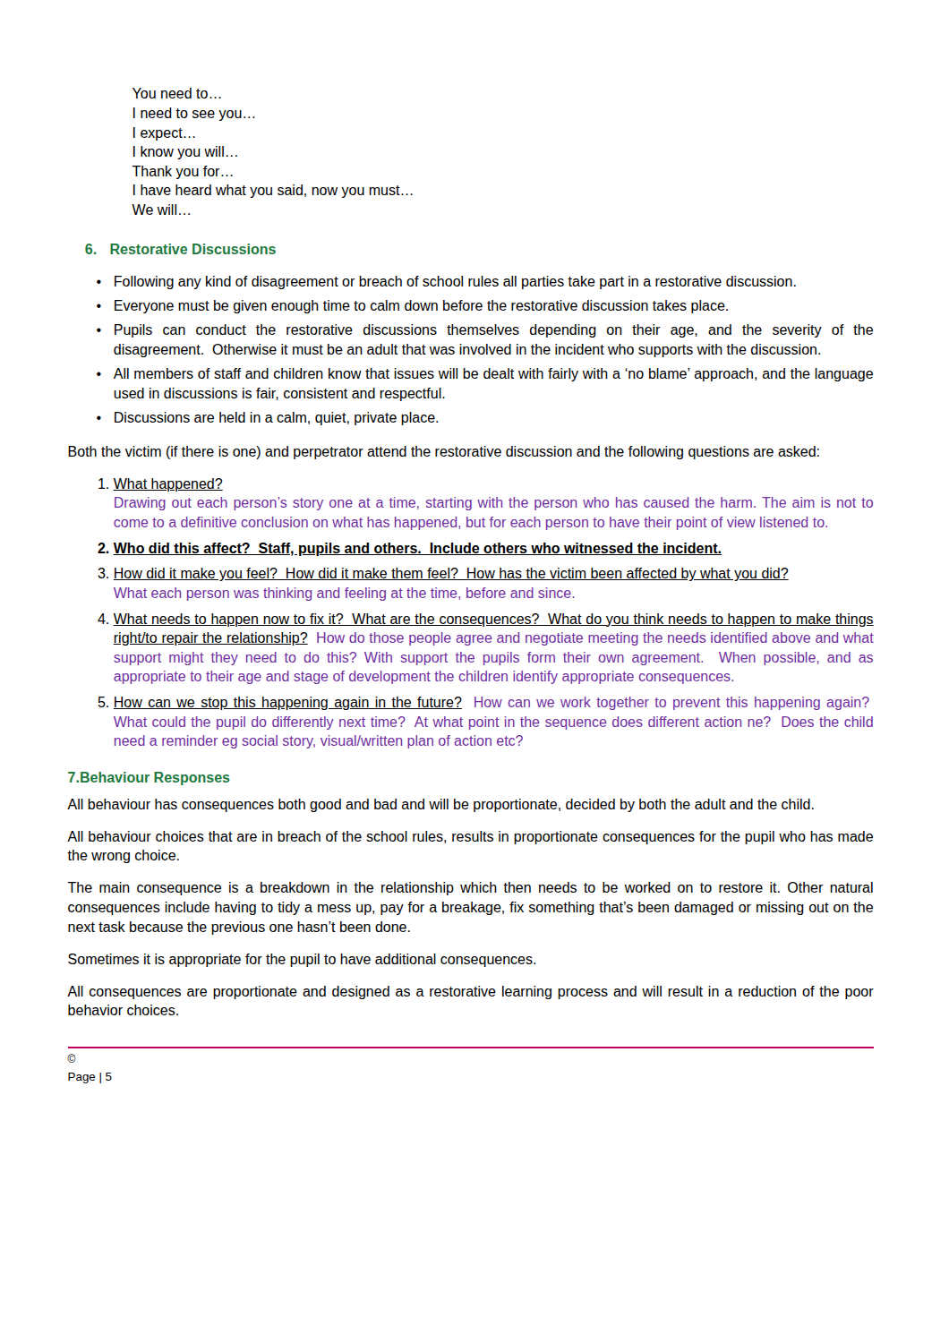You need to…
I need to see you…
I expect…
I know you will…
Thank you for…
I have heard what you said, now you must…
We will…
6.
Restorative Discussions
Following any kind of disagreement or breach of school rules all parties take part in a restorative discussion.
Everyone must be given enough time to calm down before the restorative discussion takes place.
Pupils can conduct the restorative discussions themselves depending on their age, and the severity of the disagreement. Otherwise it must be an adult that was involved in the incident who supports with the discussion.
All members of staff and children know that issues will be dealt with fairly with a ‘no blame’ approach, and the language used in discussions is fair, consistent and respectful.
Discussions are held in a calm, quiet, private place.
Both the victim (if there is one) and perpetrator attend the restorative discussion and the following questions are asked:
What happened?
Drawing out each person’s story one at a time, starting with the person who has caused the harm. The aim is not to come to a definitive conclusion on what has happened, but for each person to have their point of view listened to.
Who did this affect? Staff, pupils and others. Include others who witnessed the incident.
How did it make you feel? How did it make them feel? How has the victim been affected by what you did?
What each person was thinking and feeling at the time, before and since.
What needs to happen now to fix it? What are the consequences? What do you think needs to happen to make things right/to repair the relationship? How do those people agree and negotiate meeting the needs identified above and what support might they need to do this? With support the pupils form their own agreement. When possible, and as appropriate to their age and stage of development the children identify appropriate consequences.
How can we stop this happening again in the future? How can we work together to prevent this happening again? What could the pupil do differently next time? At what point in the sequence does different action ne? Does the child need a reminder eg social story, visual/written plan of action etc?
7.Behaviour Responses
All behaviour has consequences both good and bad and will be proportionate, decided by both the adult and the child.
All behaviour choices that are in breach of the school rules, results in proportionate consequences for the pupil who has made the wrong choice.
The main consequence is a breakdown in the relationship which then needs to be worked on to restore it. Other natural consequences include having to tidy a mess up, pay for a breakage, fix something that’s been damaged or missing out on the next task because the previous one hasn’t been done.
Sometimes it is appropriate for the pupil to have additional consequences.
All consequences are proportionate and designed as a restorative learning process and will result in a reduction of the poor behavior choices.
©
Page | 5